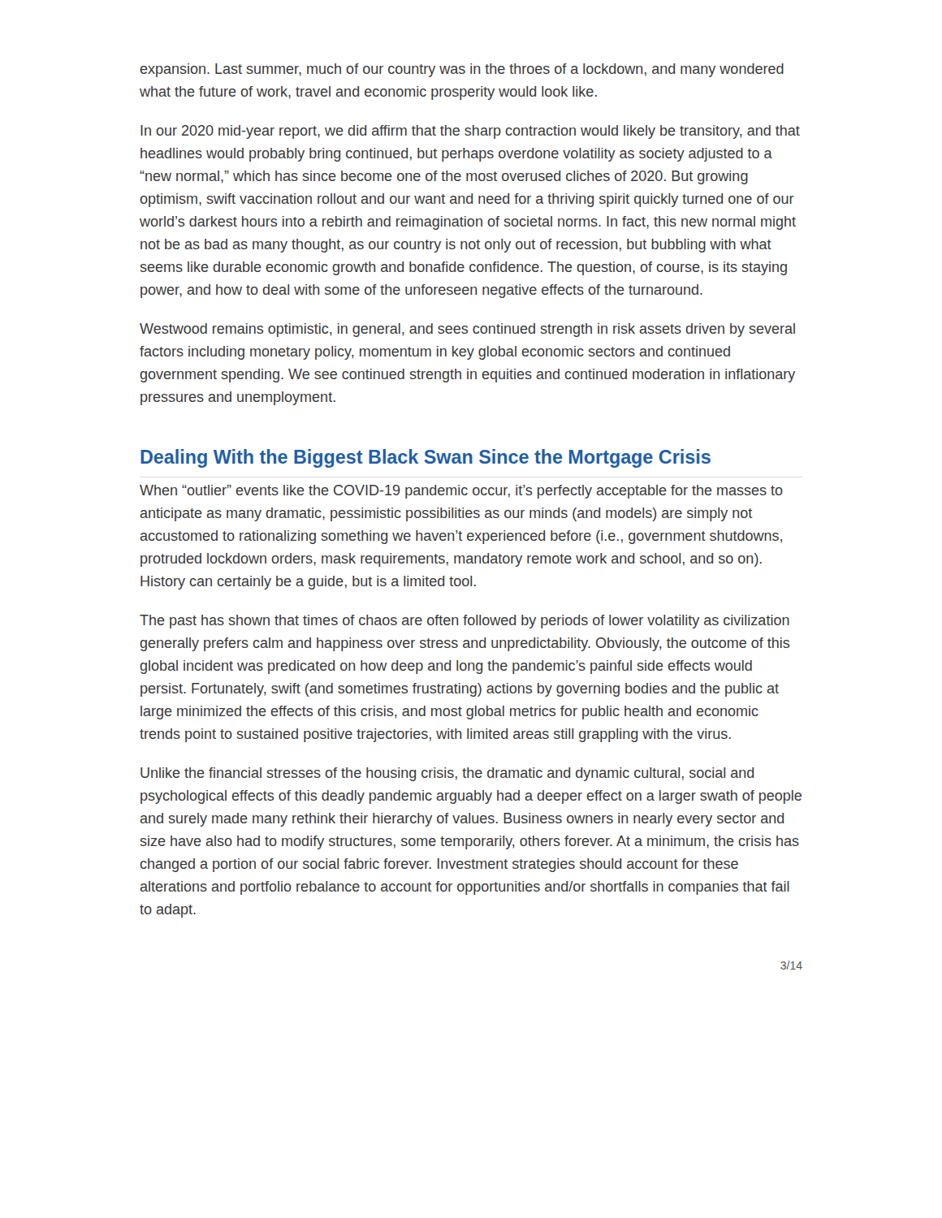expansion. Last summer, much of our country was in the throes of a lockdown, and many wondered what the future of work, travel and economic prosperity would look like.
In our 2020 mid-year report, we did affirm that the sharp contraction would likely be transitory, and that headlines would probably bring continued, but perhaps overdone volatility as society adjusted to a “new normal,” which has since become one of the most overused cliches of 2020. But growing optimism, swift vaccination rollout and our want and need for a thriving spirit quickly turned one of our world’s darkest hours into a rebirth and reimagination of societal norms. In fact, this new normal might not be as bad as many thought, as our country is not only out of recession, but bubbling with what seems like durable economic growth and bonafide confidence. The question, of course, is its staying power, and how to deal with some of the unforeseen negative effects of the turnaround.
Westwood remains optimistic, in general, and sees continued strength in risk assets driven by several factors including monetary policy, momentum in key global economic sectors and continued government spending. We see continued strength in equities and continued moderation in inflationary pressures and unemployment.
Dealing With the Biggest Black Swan Since the Mortgage Crisis
When “outlier” events like the COVID-19 pandemic occur, it’s perfectly acceptable for the masses to anticipate as many dramatic, pessimistic possibilities as our minds (and models) are simply not accustomed to rationalizing something we haven’t experienced before (i.e., government shutdowns, protruded lockdown orders, mask requirements, mandatory remote work and school, and so on). History can certainly be a guide, but is a limited tool.
The past has shown that times of chaos are often followed by periods of lower volatility as civilization generally prefers calm and happiness over stress and unpredictability. Obviously, the outcome of this global incident was predicated on how deep and long the pandemic’s painful side effects would persist. Fortunately, swift (and sometimes frustrating) actions by governing bodies and the public at large minimized the effects of this crisis, and most global metrics for public health and economic trends point to sustained positive trajectories, with limited areas still grappling with the virus.
Unlike the financial stresses of the housing crisis, the dramatic and dynamic cultural, social and psychological effects of this deadly pandemic arguably had a deeper effect on a larger swath of people and surely made many rethink their hierarchy of values. Business owners in nearly every sector and size have also had to modify structures, some temporarily, others forever. At a minimum, the crisis has changed a portion of our social fabric forever. Investment strategies should account for these alterations and portfolio rebalance to account for opportunities and/or shortfalls in companies that fail to adapt.
3/14